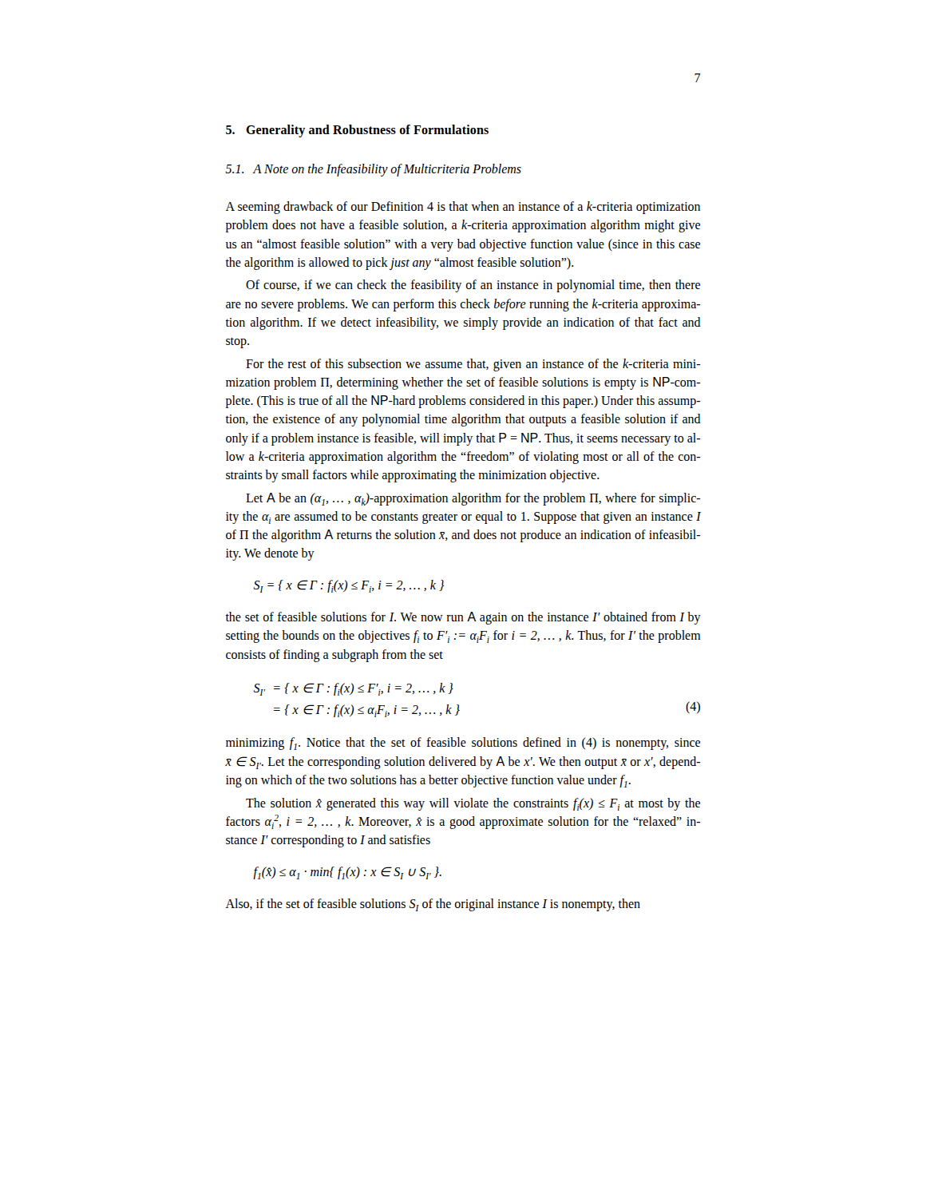7
5. Generality and Robustness of Formulations
5.1. A Note on the Infeasibility of Multicriteria Problems
A seeming drawback of our Definition 4 is that when an instance of a k-criteria optimization problem does not have a feasible solution, a k-criteria approximation algorithm might give us an “almost feasible solution” with a very bad objective function value (since in this case the algorithm is allowed to pick just any “almost feasible solution”).
Of course, if we can check the feasibility of an instance in polynomial time, then there are no severe problems. We can perform this check before running the k-criteria approximation algorithm. If we detect infeasibility, we simply provide an indication of that fact and stop.
For the rest of this subsection we assume that, given an instance of the k-criteria minimization problem Π, determining whether the set of feasible solutions is empty is NP-complete. (This is true of all the NP-hard problems considered in this paper.) Under this assumption, the existence of any polynomial time algorithm that outputs a feasible solution if and only if a problem instance is feasible, will imply that P = NP. Thus, it seems necessary to allow a k-criteria approximation algorithm the “freedom” of violating most or all of the constraints by small factors while approximating the minimization objective.
Let A be an (α1, … , αk)-approximation algorithm for the problem Π, where for simplicity the αi are assumed to be constants greater or equal to 1. Suppose that given an instance I of Π the algorithm A returns the solution x̄, and does not produce an indication of infeasibility. We denote by
SI = { x ∈ Γ : fi(x) ≤ Fi, i = 2, … , k }
the set of feasible solutions for I. We now run A again on the instance I′ obtained from I by setting the bounds on the objectives fi to F′i := αiFi for i = 2, … , k. Thus, for I′ the problem consists of finding a subgraph from the set
| S I′ | = | { x ∈ Γ : f i (x) ≤ F′ i , i = 2, … , k } |
| | = | { x ∈ Γ : f i (x) ≤ α i F i , i = 2, … , k } |
(4)
minimizing f1. Notice that the set of feasible solutions defined in (4) is nonempty, since x̄ ∈ SI′. Let the corresponding solution delivered by A be x′. We then output x̄ or x′, depending on which of the two solutions has a better objective function value under f1.
The solution x̂ generated this way will violate the constraints fi(x) ≤ Fi at most by the factors αi2, i = 2, … , k. Moreover, x̂ is a good approximate solution for the “relaxed” instance I′ corresponding to I and satisfies
f1(x̂) ≤ α1 · min{ f1(x) : x ∈ SI ∪ SI′ }.
Also, if the set of feasible solutions SI of the original instance I is nonempty, then